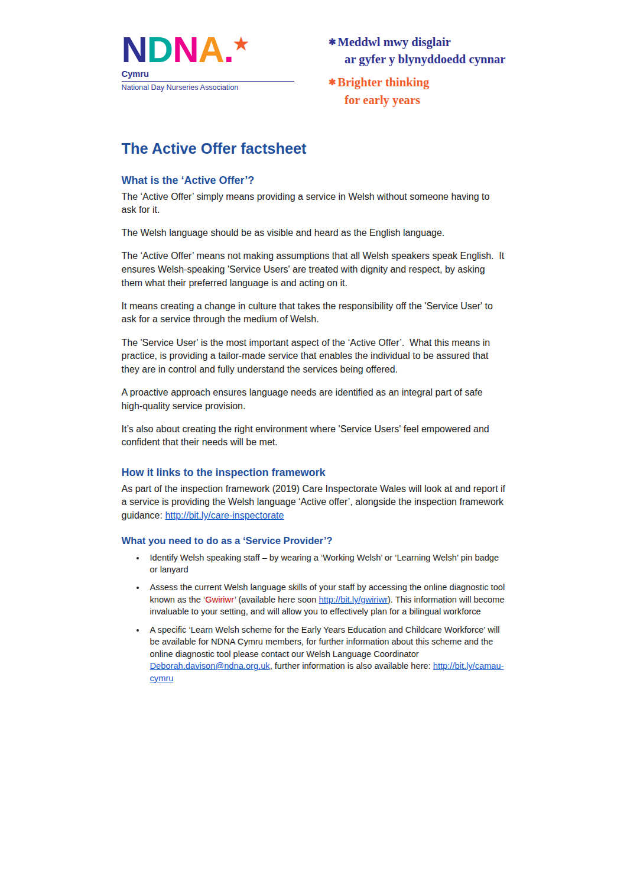NDNA.★
Cymru
National Day Nurseries Association
✱Meddwl mwy disglairar gyfer y blynyddoedd cynnar
✱Brighter thinkingfor early years
The Active Offer factsheet
What is the ‘Active Offer’?
The ‘Active Offer’ simply means providing a service in Welsh without someone having to ask for it.
The Welsh language should be as visible and heard as the English language.
The ‘Active Offer’ means not making assumptions that all Welsh speakers speak English. It ensures Welsh-speaking 'Service Users' are treated with dignity and respect, by asking them what their preferred language is and acting on it.
It means creating a change in culture that takes the responsibility off the 'Service User' to ask for a service through the medium of Welsh.
The 'Service User' is the most important aspect of the ‘Active Offer’. What this means in practice, is providing a tailor-made service that enables the individual to be assured that they are in control and fully understand the services being offered.
A proactive approach ensures language needs are identified as an integral part of safe high-quality service provision.
It’s also about creating the right environment where 'Service Users' feel empowered and confident that their needs will be met.
How it links to the inspection framework
As part of the inspection framework (2019) Care Inspectorate Wales will look at and report if a service is providing the Welsh language ‘Active offer’, alongside the inspection framework guidance: http://bit.ly/care-inspectorate
What you need to do as a ‘Service Provider’?
Identify Welsh speaking staff – by wearing a ‘Working Welsh’ or ‘Learning Welsh’ pin badge or lanyard
Assess the current Welsh language skills of your staff by accessing the online diagnostic tool known as the ‘Gwiriwr’ (available here soon http://bit.ly/gwiriwr). This information will become invaluable to your setting, and will allow you to effectively plan for a bilingual workforce
A specific ‘Learn Welsh scheme for the Early Years Education and Childcare Workforce’ will be available for NDNA Cymru members, for further information about this scheme and the online diagnostic tool please contact our Welsh Language Coordinator Deborah.davison@ndna.org.uk, further information is also available here: http://bit.ly/camau-cymru